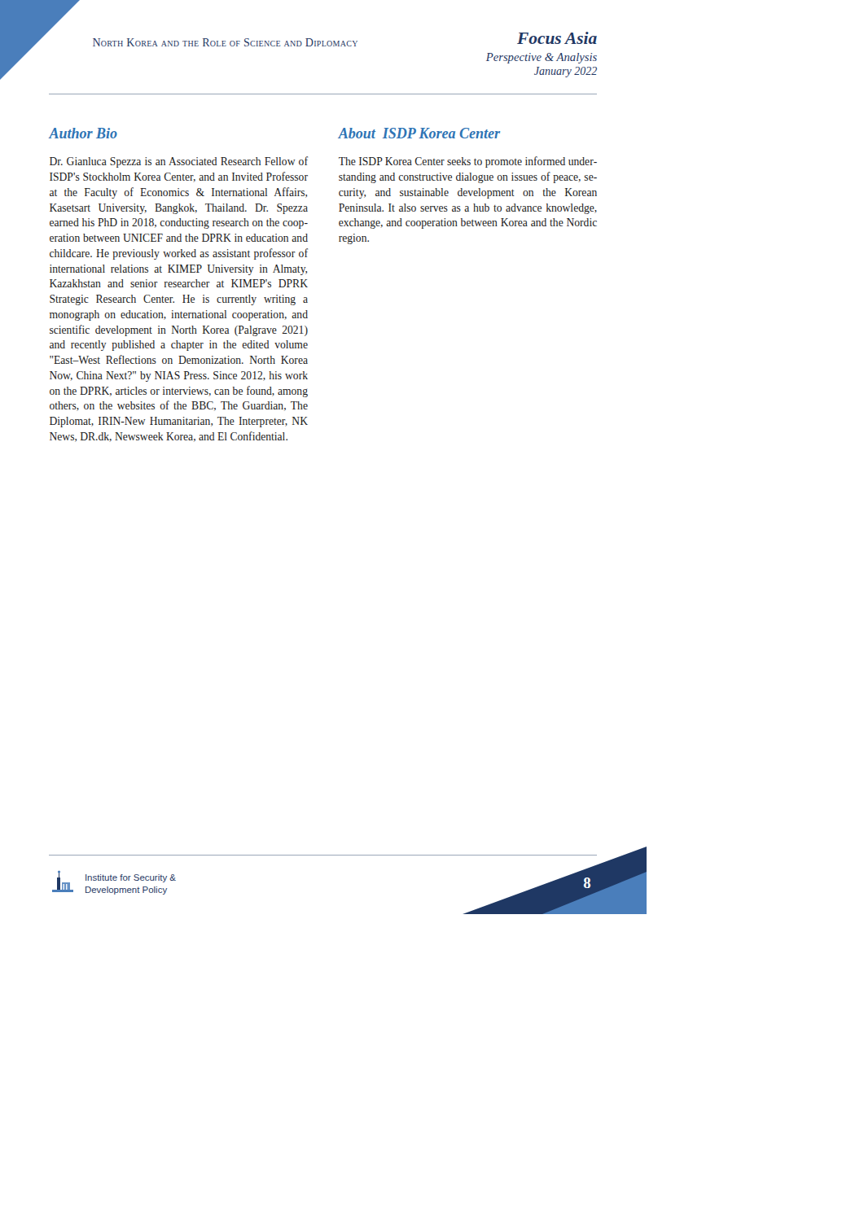North Korea and the Role of Science and Diplomacy
Focus Asia
Perspective & Analysis
January 2022
Author Bio
Dr. Gianluca Spezza is an Associated Research Fellow of ISDP's Stockholm Korea Center, and an Invited Professor at the Faculty of Economics & International Affairs, Kasetsart University, Bangkok, Thailand. Dr. Spezza earned his PhD in 2018, conducting research on the cooperation between UNICEF and the DPRK in education and childcare. He previously worked as assistant professor of international relations at KIMEP University in Almaty, Kazakhstan and senior researcher at KIMEP's DPRK Strategic Research Center. He is currently writing a monograph on education, international cooperation, and scientific development in North Korea (Palgrave 2021) and recently published a chapter in the edited volume "East–West Reflections on Demonization. North Korea Now, China Next?" by NIAS Press. Since 2012, his work on the DPRK, articles or interviews, can be found, among others, on the websites of the BBC, The Guardian, The Diplomat, IRIN-New Humanitarian, The Interpreter, NK News, DR.dk, Newsweek Korea, and El Confidential.
About ISDP Korea Center
The ISDP Korea Center seeks to promote informed understanding and constructive dialogue on issues of peace, security, and sustainable development on the Korean Peninsula. It also serves as a hub to advance knowledge, exchange, and cooperation between Korea and the Nordic region.
Institute for Security &
Development Policy
8